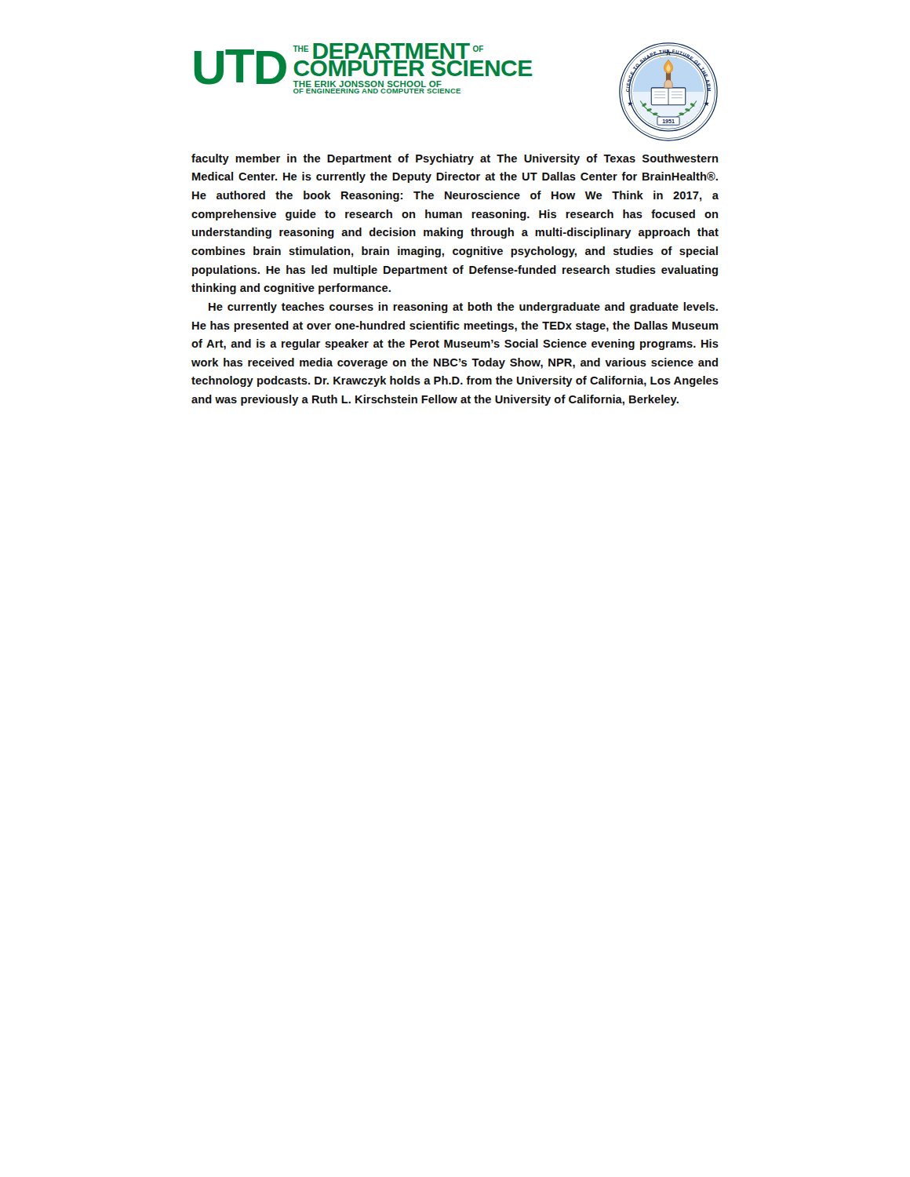UTD
THE DEPARTMENT OF
COMPUTER SCIENCE
THE ERIK JONSSON SCHOOL OF
OF ENGINEERING AND COMPUTER SCIENCE
SCIENCE TO SHAPE THE FUTURE OF THE ARMY ARMY RESEARCH OFFICE 1951
faculty member in the Department of Psychiatry at The University of Texas Southwestern Medical Center. He is currently the Deputy Director at the UT Dallas Center for BrainHealth®. He authored the book Reasoning: The Neuroscience of How We Think in 2017, a comprehensive guide to research on human reasoning. His research has focused on understanding reasoning and decision making through a multi-disciplinary approach that combines brain stimulation, brain imaging, cognitive psychology, and studies of special populations. He has led multiple Department of Defense-funded research studies evaluating thinking and cognitive performance.
He currently teaches courses in reasoning at both the undergraduate and graduate levels. He has presented at over one-hundred scientific meetings, the TEDx stage, the Dallas Museum of Art, and is a regular speaker at the Perot Museum’s Social Science evening programs. His work has received media coverage on the NBC’s Today Show, NPR, and various science and technology podcasts. Dr. Krawczyk holds a Ph.D. from the University of California, Los Angeles and was previously a Ruth L. Kirschstein Fellow at the University of California, Berkeley.